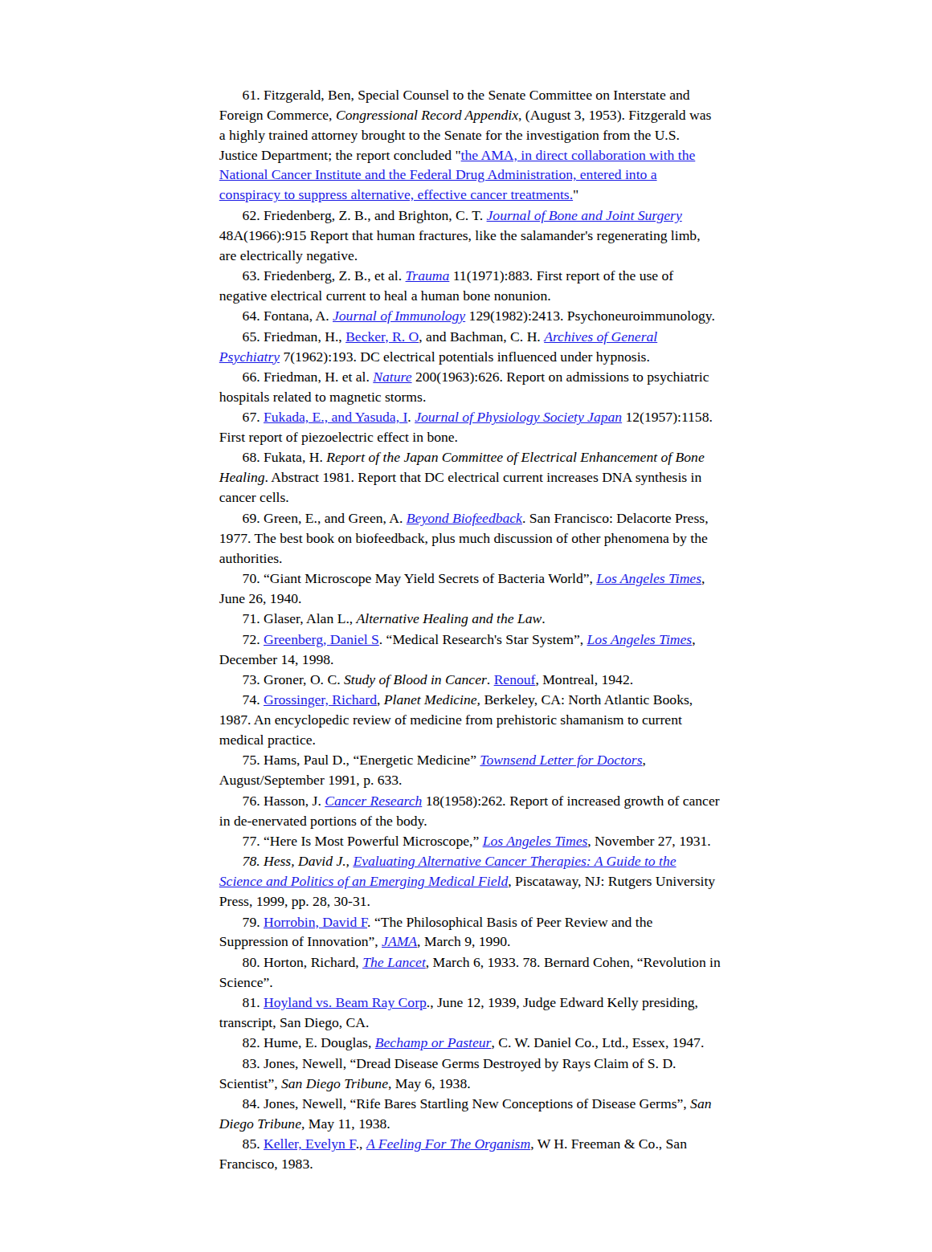61. Fitzgerald, Ben, Special Counsel to the Senate Committee on Interstate and Foreign Commerce, Congressional Record Appendix, (August 3, 1953). Fitzgerald was a highly trained attorney brought to the Senate for the investigation from the U.S. Justice Department; the report concluded "the AMA, in direct collaboration with the National Cancer Institute and the Federal Drug Administration, entered into a conspiracy to suppress alternative, effective cancer treatments."
62. Friedenberg, Z. B., and Brighton, C. T. Journal of Bone and Joint Surgery 48A(1966):915 Report that human fractures, like the salamander's regenerating limb, are electrically negative.
63. Friedenberg, Z. B., et al. Trauma 11(1971):883. First report of the use of negative electrical current to heal a human bone nonunion.
64. Fontana, A. Journal of Immunology 129(1982):2413. Psychoneuroimmunology.
65. Friedman, H., Becker, R. O, and Bachman, C. H. Archives of General Psychiatry 7(1962):193. DC electrical potentials influenced under hypnosis.
66. Friedman, H. et al. Nature 200(1963):626. Report on admissions to psychiatric hospitals related to magnetic storms.
67. Fukada, E., and Yasuda, I. Journal of Physiology Society Japan 12(1957):1158. First report of piezoelectric effect in bone.
68. Fukata, H. Report of the Japan Committee of Electrical Enhancement of Bone Healing. Abstract 1981. Report that DC electrical current increases DNA synthesis in cancer cells.
69. Green, E., and Green, A. Beyond Biofeedback. San Francisco: Delacorte Press, 1977. The best book on biofeedback, plus much discussion of other phenomena by the authorities.
70. “Giant Microscope May Yield Secrets of Bacteria World”, Los Angeles Times, June 26, 1940.
71. Glaser, Alan L., Alternative Healing and the Law.
72. Greenberg, Daniel S. “Medical Research's Star System”, Los Angeles Times, December 14, 1998.
73. Groner, O. C. Study of Blood in Cancer. Renouf, Montreal, 1942.
74. Grossinger, Richard, Planet Medicine, Berkeley, CA: North Atlantic Books, 1987. An encyclopedic review of medicine from prehistoric shamanism to current medical practice.
75. Hams, Paul D., “Energetic Medicine” Townsend Letter for Doctors, August/September 1991, p. 633.
76. Hasson, J. Cancer Research 18(1958):262. Report of increased growth of cancer in de-enervated portions of the body.
77. “Here Is Most Powerful Microscope,” Los Angeles Times, November 27, 1931.
78. Hess, David J., Evaluating Alternative Cancer Therapies: A Guide to the Science and Politics of an Emerging Medical Field, Piscataway, NJ: Rutgers University Press, 1999, pp. 28, 30-31.
79. Horrobin, David F. “The Philosophical Basis of Peer Review and the Suppression of Innovation”, JAMA, March 9, 1990.
80. Horton, Richard, The Lancet, March 6, 1933. 78. Bernard Cohen, “Revolution in Science”.
81. Hoyland vs. Beam Ray Corp., June 12, 1939, Judge Edward Kelly presiding, transcript, San Diego, CA.
82. Hume, E. Douglas, Bechamp or Pasteur, C. W. Daniel Co., Ltd., Essex, 1947.
83. Jones, Newell, “Dread Disease Germs Destroyed by Rays Claim of S. D. Scientist”, San Diego Tribune, May 6, 1938.
84. Jones, Newell, “Rife Bares Startling New Conceptions of Disease Germs”, San Diego Tribune, May 11, 1938.
85. Keller, Evelyn F., A Feeling For The Organism, W H. Freeman & Co., San Francisco, 1983.